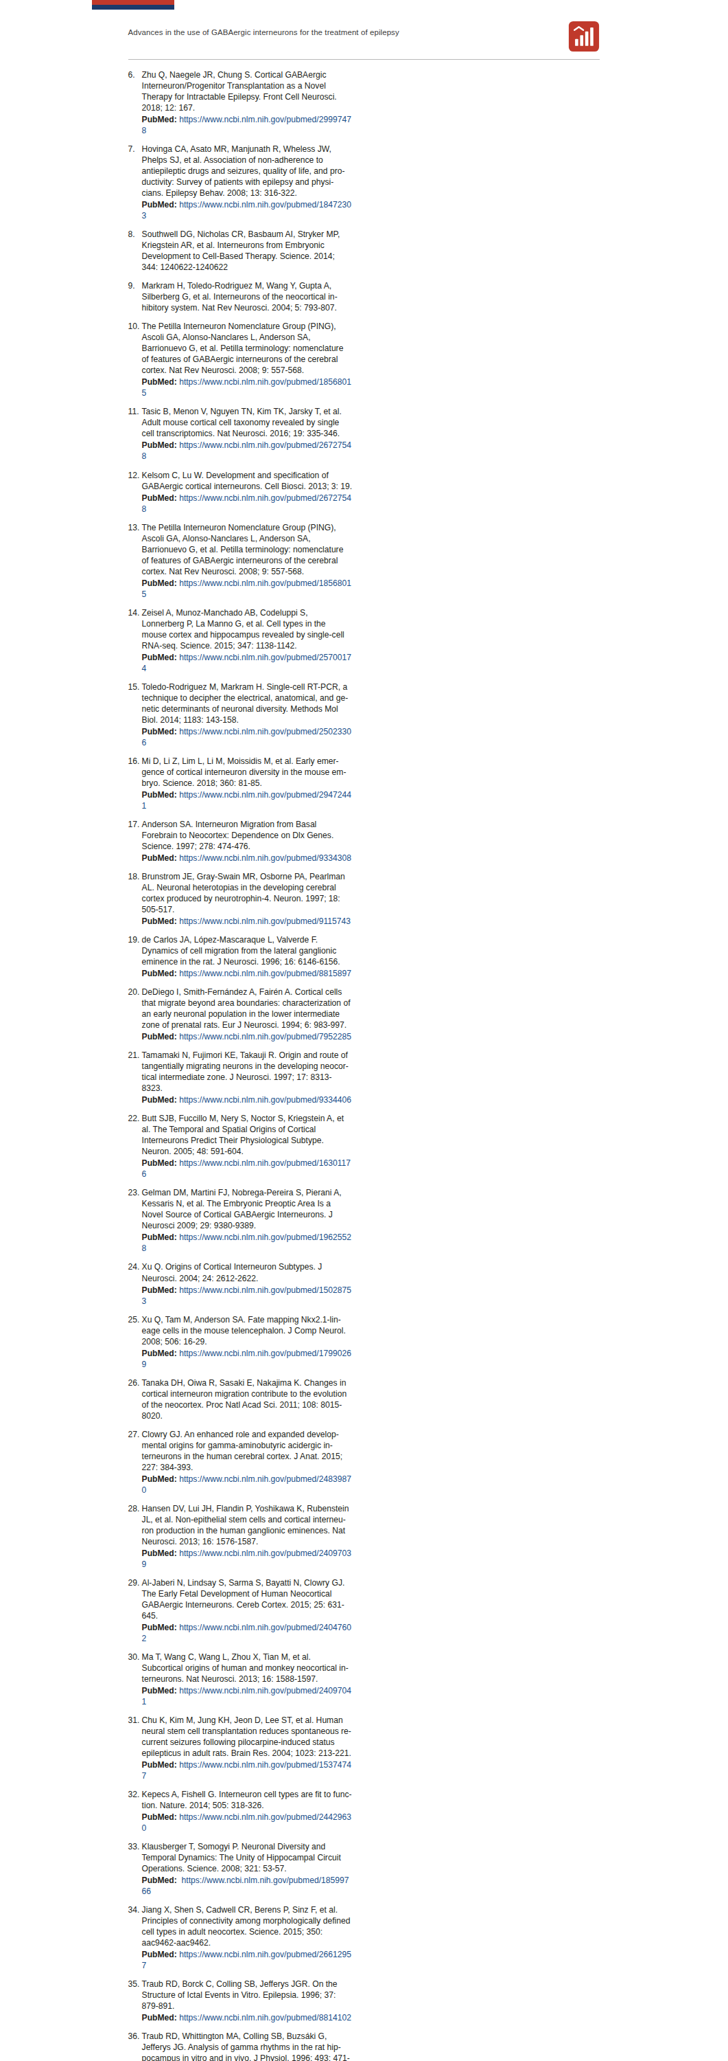Advances in the use of GABAergic interneurons for the treatment of epilepsy
Zhu Q, Naegele JR, Chung S. Cortical GABAergic Interneuron/Progenitor Transplantation as a Novel Therapy for Intractable Epilepsy. Front Cell Neurosci. 2018; 12: 167. PubMed: https://www.ncbi.nlm.nih.gov/pubmed/29997478
Hovinga CA, Asato MR, Manjunath R, Wheless JW, Phelps SJ, et al. Association of non-adherence to antiepileptic drugs and seizures, quality of life, and productivity: Survey of patients with epilepsy and physicians. Epilepsy Behav. 2008; 13: 316-322. PubMed: https://www.ncbi.nlm.nih.gov/pubmed/18472303
Southwell DG, Nicholas CR, Basbaum AI, Stryker MP, Kriegstein AR, et al. Interneurons from Embryonic Development to Cell-Based Therapy. Science. 2014; 344: 1240622-1240622
Markram H, Toledo-Rodriguez M, Wang Y, Gupta A, Silberberg G, et al. Interneurons of the neocortical inhibitory system. Nat Rev Neurosci. 2004; 5: 793-807.
The Petilla Interneuron Nomenclature Group (PING), Ascoli GA, Alonso-Nanclares L, Anderson SA, Barrionuevo G, et al. Petilla terminology: nomenclature of features of GABAergic interneurons of the cerebral cortex. Nat Rev Neurosci. 2008; 9: 557-568. PubMed: https://www.ncbi.nlm.nih.gov/pubmed/18568015
Tasic B, Menon V, Nguyen TN, Kim TK, Jarsky T, et al. Adult mouse cortical cell taxonomy revealed by single cell transcriptomics. Nat Neurosci. 2016; 19: 335-346. PubMed: https://www.ncbi.nlm.nih.gov/pubmed/26727548
Kelsom C, Lu W. Development and specification of GABAergic cortical interneurons. Cell Biosci. 2013; 3: 19. PubMed: https://www.ncbi.nlm.nih.gov/pubmed/26727548
The Petilla Interneuron Nomenclature Group (PING), Ascoli GA, Alonso-Nanclares L, Anderson SA, Barrionuevo G, et al. Petilla terminology: nomenclature of features of GABAergic interneurons of the cerebral cortex. Nat Rev Neurosci. 2008; 9: 557-568. PubMed: https://www.ncbi.nlm.nih.gov/pubmed/18568015
Zeisel A, Munoz-Manchado AB, Codeluppi S, Lonnerberg P, La Manno G, et al. Cell types in the mouse cortex and hippocampus revealed by single-cell RNA-seq. Science. 2015; 347: 1138-1142. PubMed: https://www.ncbi.nlm.nih.gov/pubmed/25700174
Toledo-Rodriguez M, Markram H. Single-cell RT-PCR, a technique to decipher the electrical, anatomical, and genetic determinants of neuronal diversity. Methods Mol Biol. 2014; 1183: 143-158. PubMed: https://www.ncbi.nlm.nih.gov/pubmed/25023306
Mi D, Li Z, Lim L, Li M, Moissidis M, et al. Early emergence of cortical interneuron diversity in the mouse embryo. Science. 2018; 360: 81-85. PubMed: https://www.ncbi.nlm.nih.gov/pubmed/29472441
Anderson SA. Interneuron Migration from Basal Forebrain to Neocortex: Dependence on Dlx Genes. Science. 1997; 278: 474-476. PubMed: https://www.ncbi.nlm.nih.gov/pubmed/9334308
Brunstrom JE, Gray-Swain MR, Osborne PA, Pearlman AL. Neuronal heterotopias in the developing cerebral cortex produced by neurotrophin-4. Neuron. 1997; 18: 505-517. PubMed: https://www.ncbi.nlm.nih.gov/pubmed/9115743
de Carlos JA, López-Mascaraque L, Valverde F. Dynamics of cell migration from the lateral ganglionic eminence in the rat. J Neurosci. 1996; 16: 6146-6156. PubMed: https://www.ncbi.nlm.nih.gov/pubmed/8815897
DeDiego I, Smith-Fernández A, Fairén A. Cortical cells that migrate beyond area boundaries: characterization of an early neuronal population in the lower intermediate zone of prenatal rats. Eur J Neurosci. 1994; 6: 983-997. PubMed: https://www.ncbi.nlm.nih.gov/pubmed/7952285
Tamamaki N, Fujimori KE, Takauji R. Origin and route of tangentially migrating neurons in the developing neocortical intermediate zone. J Neurosci. 1997; 17: 8313-8323. PubMed: https://www.ncbi.nlm.nih.gov/pubmed/9334406
Butt SJB, Fuccillo M, Nery S, Noctor S, Kriegstein A, et al. The Temporal and Spatial Origins of Cortical Interneurons Predict Their Physiological Subtype. Neuron. 2005; 48: 591-604. PubMed: https://www.ncbi.nlm.nih.gov/pubmed/16301176
Gelman DM, Martini FJ, Nobrega-Pereira S, Pierani A, Kessaris N, et al. The Embryonic Preoptic Area Is a Novel Source of Cortical GABAergic Interneurons. J Neurosci 2009; 29: 9380-9389. PubMed: https://www.ncbi.nlm.nih.gov/pubmed/19625528
Xu Q. Origins of Cortical Interneuron Subtypes. J Neurosci. 2004; 24: 2612-2622. PubMed: https://www.ncbi.nlm.nih.gov/pubmed/15028753
Xu Q, Tam M, Anderson SA. Fate mapping Nkx2.1-lineage cells in the mouse telencephalon. J Comp Neurol. 2008; 506: 16-29. PubMed: https://www.ncbi.nlm.nih.gov/pubmed/17990269
Tanaka DH, Oiwa R, Sasaki E, Nakajima K. Changes in cortical interneuron migration contribute to the evolution of the neocortex. Proc Natl Acad Sci. 2011; 108: 8015-8020.
Clowry GJ. An enhanced role and expanded developmental origins for gamma-aminobutyric acidergic interneurons in the human cerebral cortex. J Anat. 2015; 227: 384-393. PubMed: https://www.ncbi.nlm.nih.gov/pubmed/24839870
Hansen DV, Lui JH, Flandin P, Yoshikawa K, Rubenstein JL, et al. Non-epithelial stem cells and cortical interneuron production in the human ganglionic eminences. Nat Neurosci. 2013; 16: 1576-1587. PubMed: https://www.ncbi.nlm.nih.gov/pubmed/24097039
Al-Jaberi N, Lindsay S, Sarma S, Bayatti N, Clowry GJ. The Early Fetal Development of Human Neocortical GABAergic Interneurons. Cereb Cortex. 2015; 25: 631-645. PubMed: https://www.ncbi.nlm.nih.gov/pubmed/24047602
Ma T, Wang C, Wang L, Zhou X, Tian M, et al. Subcortical origins of human and monkey neocortical interneurons. Nat Neurosci. 2013; 16: 1588-1597. PubMed: https://www.ncbi.nlm.nih.gov/pubmed/24097041
Chu K, Kim M, Jung KH, Jeon D, Lee ST, et al. Human neural stem cell transplantation reduces spontaneous recurrent seizures following pilocarpine-induced status epilepticus in adult rats. Brain Res. 2004; 1023: 213-221. PubMed: https://www.ncbi.nlm.nih.gov/pubmed/15374747
Kepecs A, Fishell G. Interneuron cell types are fit to function. Nature. 2014; 505: 318-326. PubMed: https://www.ncbi.nlm.nih.gov/pubmed/24429630
Klausberger T, Somogyi P. Neuronal Diversity and Temporal Dynamics: The Unity of Hippocampal Circuit Operations. Science. 2008; 321: 53-57. PubMed: https://www.ncbi.nlm.nih.gov/pubmed/18599766
Jiang X, Shen S, Cadwell CR, Berens P, Sinz F, et al. Principles of connectivity among morphologically defined cell types in adult neocortex. Science. 2015; 350: aac9462-aac9462. PubMed: https://www.ncbi.nlm.nih.gov/pubmed/26612957
Traub RD, Borck C, Colling SB, Jefferys JGR. On the Structure of Ictal Events in Vitro. Epilepsia. 1996; 37: 879-891. PubMed: https://www.ncbi.nlm.nih.gov/pubmed/8814102
Traub RD, Whittington MA, Colling SB, Buzsáki G, Jefferys JG. Analysis of gamma rhythms in the rat hippocampus in vitro and in vivo. J Physiol. 1996; 493: 471-484. PubMed: https://www.ncbi.nlm.nih.gov/pubmed/8782110
Published: September 04, 2019
019